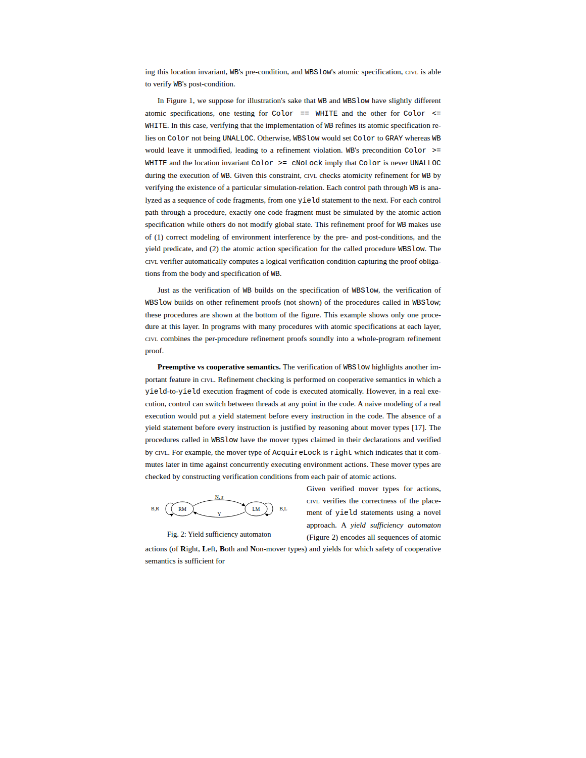ing this location invariant, WB's pre-condition, and WBSlow's atomic specification, civl is able to verify WB's post-condition.
In Figure 1, we suppose for illustration's sake that WB and WBSlow have slightly different atomic specifications, one testing for Color == WHITE and the other for Color <= WHITE. In this case, verifying that the implementation of WB refines its atomic specification relies on Color not being UNALLOC. Otherwise, WBSlow would set Color to GRAY whereas WB would leave it unmodified, leading to a refinement violation. WB's precondition Color >= WHITE and the location invariant Color >= cNoLock imply that Color is never UNALLOC during the execution of WB. Given this constraint, civl checks atomicity refinement for WB by verifying the existence of a particular simulation-relation. Each control path through WB is analyzed as a sequence of code fragments, from one yield statement to the next. For each control path through a procedure, exactly one code fragment must be simulated by the atomic action specification while others do not modify global state. This refinement proof for WB makes use of (1) correct modeling of environment interference by the pre- and post-conditions, and the yield predicate, and (2) the atomic action specification for the called procedure WBSlow. The civl verifier automatically computes a logical verification condition capturing the proof obligations from the body and specification of WB.
Just as the verification of WB builds on the specification of WBSlow, the verification of WBSlow builds on other refinement proofs (not shown) of the procedures called in WBSlow; these procedures are shown at the bottom of the figure. This example shows only one procedure at this layer. In programs with many procedures with atomic specifications at each layer, civl combines the per-procedure refinement proofs soundly into a whole-program refinement proof.
Preemptive vs cooperative semantics. The verification of WBSlow highlights another important feature in civl. Refinement checking is performed on cooperative semantics in which a yield-to-yield execution fragment of code is executed atomically. However, in a real execution, control can switch between threads at any point in the code. A naive modeling of a real execution would put a yield statement before every instruction in the code. The absence of a yield statement before every instruction is justified by reasoning about mover types [17]. The procedures called in WBSlow have the mover types claimed in their declarations and verified by civl. For example, the mover type of AcquireLock is right which indicates that it commutes later in time against concurrently executing environment actions. These mover types are checked by constructing verification conditions from each pair of atomic actions.
RM LM N, ε Y B,R B,L
Fig. 2: Yield sufficiency automaton
Given verified mover types for actions, civl verifies the correctness of the placement of yield statements using a novel approach. A yield sufficiency automaton (Figure 2) encodes all sequences of atomic actions (of Right, Left, Both and Non-mover types) and yields for which safety of cooperative semantics is sufficient for